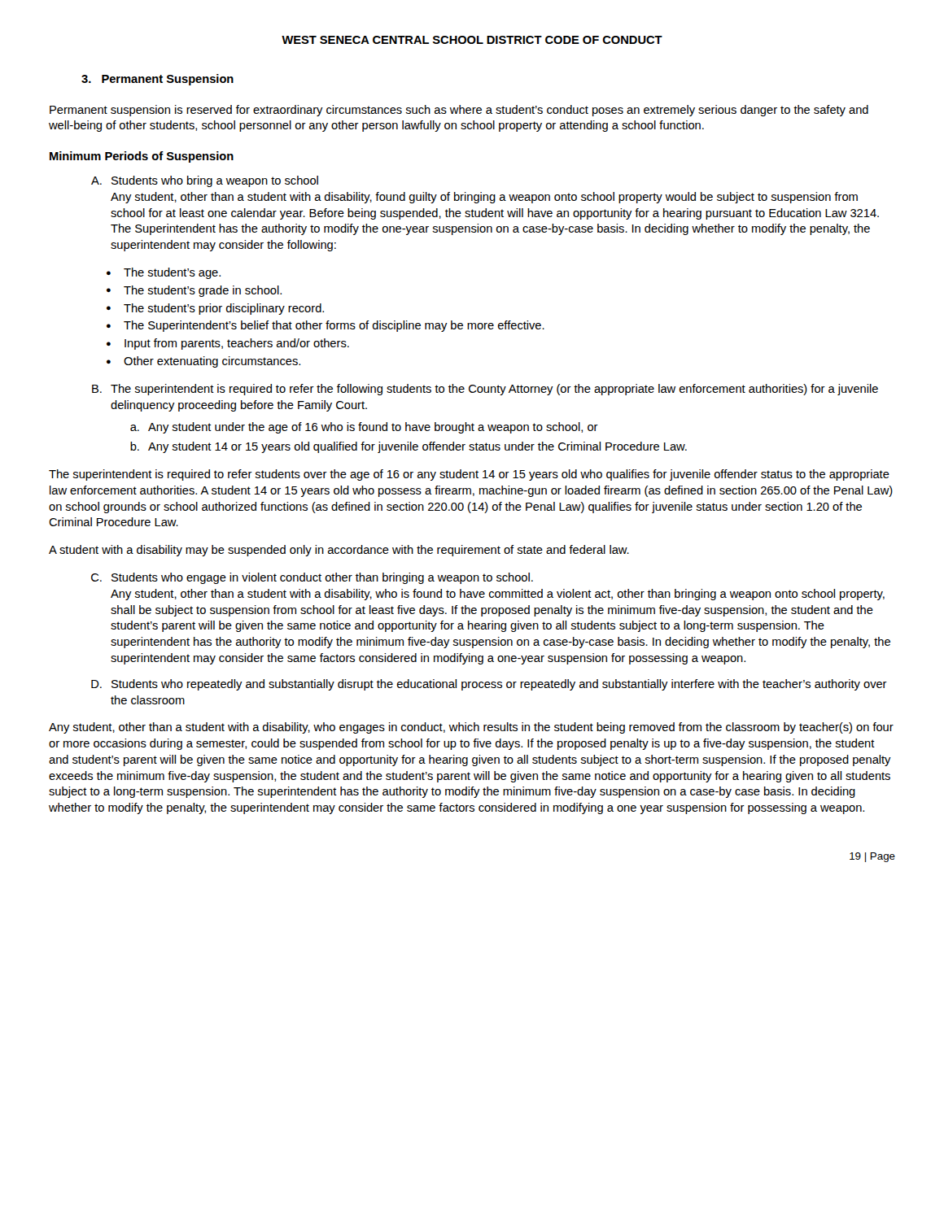WEST SENECA CENTRAL SCHOOL DISTRICT CODE OF CONDUCT
3. Permanent Suspension
Permanent suspension is reserved for extraordinary circumstances such as where a student’s conduct poses an extremely serious danger to the safety and well-being of other students, school personnel or any other person lawfully on school property or attending a school function.
Minimum Periods of Suspension
Students who bring a weapon to school
Any student, other than a student with a disability, found guilty of bringing a weapon onto school property would be subject to suspension from school for at least one calendar year. Before being suspended, the student will have an opportunity for a hearing pursuant to Education Law 3214. The Superintendent has the authority to modify the one-year suspension on a case-by-case basis. In deciding whether to modify the penalty, the superintendent may consider the following:
The student’s age.
The student’s grade in school.
The student’s prior disciplinary record.
The Superintendent’s belief that other forms of discipline may be more effective.
Input from parents, teachers and/or others.
Other extenuating circumstances.
The superintendent is required to refer the following students to the County Attorney (or the appropriate law enforcement authorities) for a juvenile delinquency proceeding before the Family Court.
Any student under the age of 16 who is found to have brought a weapon to school, or
Any student 14 or 15 years old qualified for juvenile offender status under the Criminal Procedure Law.
The superintendent is required to refer students over the age of 16 or any student 14 or 15 years old who qualifies for juvenile offender status to the appropriate law enforcement authorities. A student 14 or 15 years old who possess a firearm, machine-gun or loaded firearm (as defined in section 265.00 of the Penal Law) on school grounds or school authorized functions (as defined in section 220.00 (14) of the Penal Law) qualifies for juvenile status under section 1.20 of the Criminal Procedure Law.
A student with a disability may be suspended only in accordance with the requirement of state and federal law.
Students who engage in violent conduct other than bringing a weapon to school.
Any student, other than a student with a disability, who is found to have committed a violent act, other than bringing a weapon onto school property, shall be subject to suspension from school for at least five days. If the proposed penalty is the minimum five-day suspension, the student and the student’s parent will be given the same notice and opportunity for a hearing given to all students subject to a long-term suspension. The superintendent has the authority to modify the minimum five-day suspension on a case-by-case basis. In deciding whether to modify the penalty, the superintendent may consider the same factors considered in modifying a one-year suspension for possessing a weapon.
Students who repeatedly and substantially disrupt the educational process or repeatedly and substantially interfere with the teacher’s authority over the classroom
Any student, other than a student with a disability, who engages in conduct, which results in the student being removed from the classroom by teacher(s) on four or more occasions during a semester, could be suspended from school for up to five days. If the proposed penalty is up to a five-day suspension, the student and student’s parent will be given the same notice and opportunity for a hearing given to all students subject to a short-term suspension. If the proposed penalty exceeds the minimum five-day suspension, the student and the student’s parent will be given the same notice and opportunity for a hearing given to all students subject to a long-term suspension. The superintendent has the authority to modify the minimum five-day suspension on a case-by case basis. In deciding whether to modify the penalty, the superintendent may consider the same factors considered in modifying a one year suspension for possessing a weapon.
19 | Page